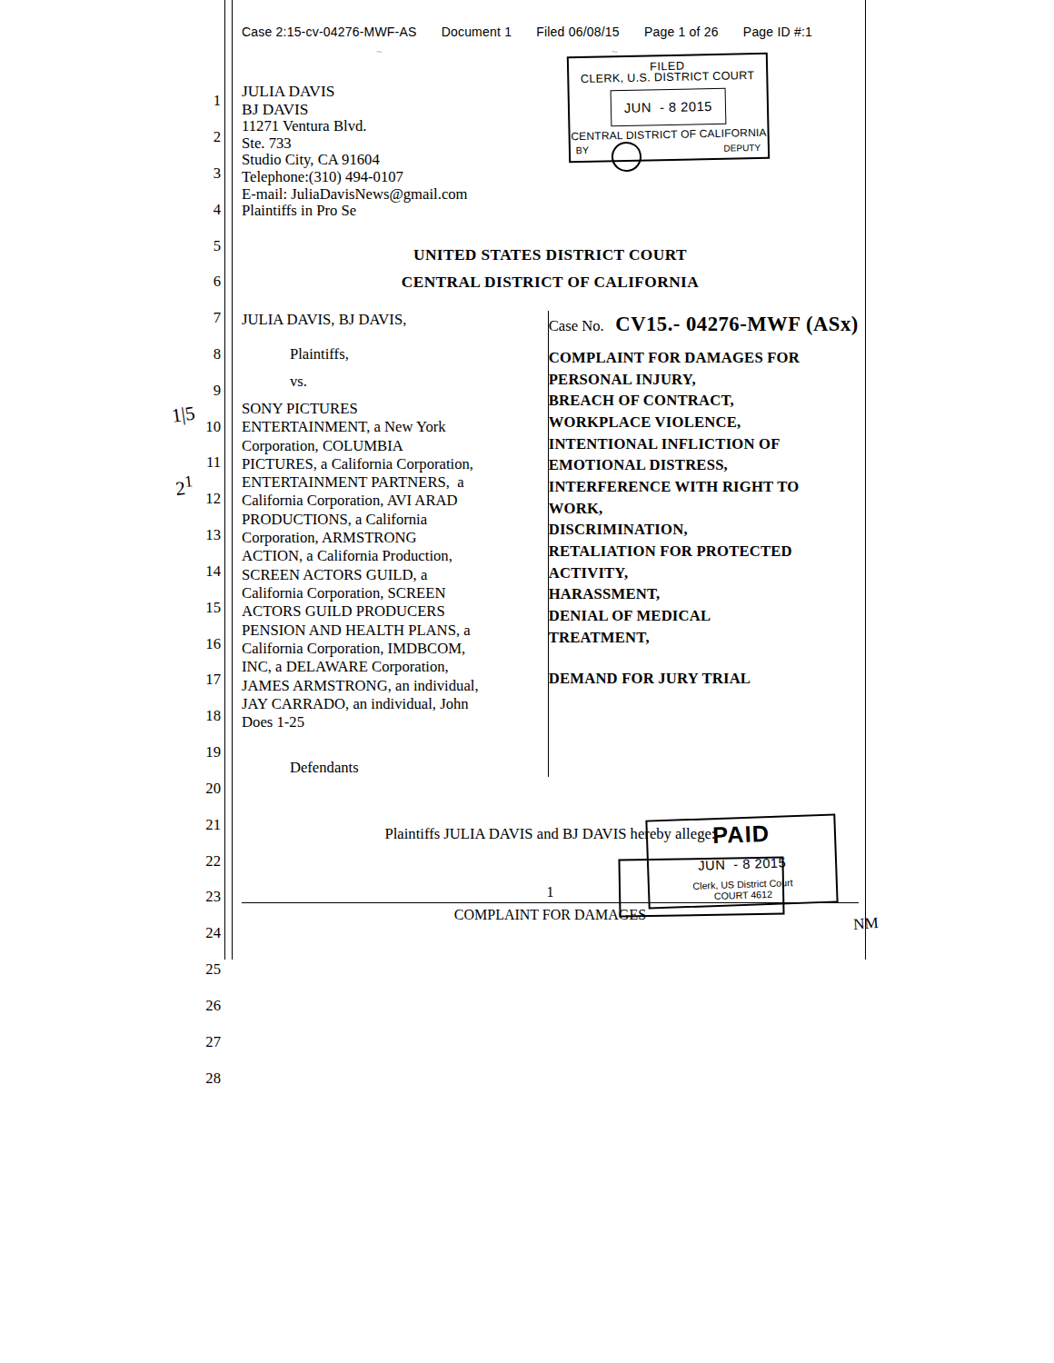Case 2:15-cv-04276-MWF-AS Document 1 Filed 06/08/15 Page 1 of 26 Page ID #:1
~
~
1
2
3
4
5
6
7
8
9
10
11
12
13
14
15
16
17
18
19
20
21
22
23
24
25
26
27
28
FILED
CLERK, U.S. DISTRICT COURT
JUN - 8 2015
CENTRAL DISTRICT OF CALIFORNIA
BY
DEPUTY
JULIA DAVIS
BJ DAVIS
11271 Ventura Blvd.
Ste. 733
Studio City, CA 91604
Telephone:(310) 494-0107
E-mail: JuliaDavisNews@gmail.com
Plaintiffs in Pro Se
UNITED STATES DISTRICT COURT
CENTRAL DISTRICT OF CALIFORNIA
| JULIA DAVIS, BJ DAVIS, Plaintiffs, vs. SONY PICTURES ENTERTAINMENT, a New York Corporation, COLUMBIA PICTURES, a California Corporation, ENTERTAINMENT PARTNERS, a California Corporation, AVI ARAD PRODUCTIONS, a California Corporation, ARMSTRONG ACTION, a California Production, SCREEN ACTORS GUILD, a California Corporation, SCREEN ACTORS GUILD PRODUCERS PENSION AND HEALTH PLANS, a California Corporation, IMDBCOM, INC, a DELAWARE Corporation, JAMES ARMSTRONG, an individual, JAY CARRADO, an individual, John Does 1-25 Defendants | Case No. CV15.- 04276-MWF (ASx) COMPLAINT FOR DAMAGES FOR PERSONAL INJURY, BREACH OF CONTRACT, WORKPLACE VIOLENCE, INTENTIONAL INFLICTION OF EMOTIONAL DISTRESS, INTERFERENCE WITH RIGHT TO WORK, DISCRIMINATION, RETALIATION FOR PROTECTED ACTIVITY, HARASSMENT, DENIAL OF MEDICAL TREATMENT, DEMAND FOR JURY TRIAL |
Plaintiffs JULIA DAVIS and BJ DAVIS hereby allege:
1|5
21
NM
PAID
JUN - 8 2015
Clerk, US District Court
COURT 4612
1
COMPLAINT FOR DAMAGES